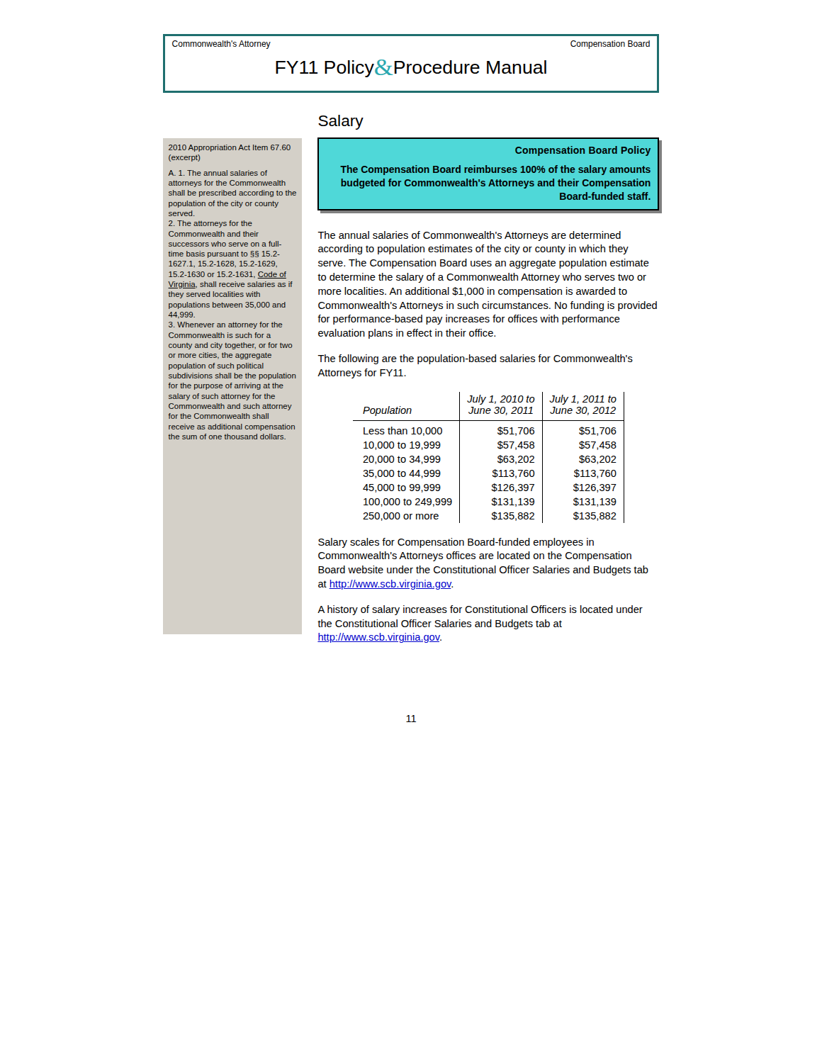Commonwealth's Attorney Compensation Board
FY11 Policy&Procedure Manual
2010 Appropriation Act Item 67.60 (excerpt)
A. 1. The annual salaries of attorneys for the Commonwealth shall be prescribed according to the population of the city or county served.
2. The attorneys for the Commonwealth and their successors who serve on a full-time basis pursuant to §§ 15.2-1627.1, 15.2-1628, 15.2-1629, 15.2-1630 or 15.2-1631, Code of Virginia, shall receive salaries as if they served localities with populations between 35,000 and 44,999.
3. Whenever an attorney for the Commonwealth is such for a county and city together, or for two or more cities, the aggregate population of such political subdivisions shall be the population for the purpose of arriving at the salary of such attorney for the Commonwealth and such attorney for the Commonwealth shall receive as additional compensation the sum of one thousand dollars.
Salary
Compensation Board Policy
The Compensation Board reimburses 100% of the salary amounts budgeted for Commonwealth's Attorneys and their Compensation Board-funded staff.
The annual salaries of Commonwealth's Attorneys are determined according to population estimates of the city or county in which they serve. The Compensation Board uses an aggregate population estimate to determine the salary of a Commonwealth Attorney who serves two or more localities. An additional $1,000 in compensation is awarded to Commonwealth's Attorneys in such circumstances. No funding is provided for performance-based pay increases for offices with performance evaluation plans in effect in their office.
The following are the population-based salaries for Commonwealth's Attorneys for FY11.
| Population | July 1, 2010 to June 30, 2011 | July 1, 2011 to June 30, 2012 |
| --- | --- | --- |
| Less than 10,000 | $51,706 | $51,706 |
| 10,000 to 19,999 | $57,458 | $57,458 |
| 20,000 to 34,999 | $63,202 | $63,202 |
| 35,000 to 44,999 | $113,760 | $113,760 |
| 45,000 to 99,999 | $126,397 | $126,397 |
| 100,000 to 249,999 | $131,139 | $131,139 |
| 250,000 or more | $135,882 | $135,882 |
Salary scales for Compensation Board-funded employees in Commonwealth's Attorneys offices are located on the Compensation Board website under the Constitutional Officer Salaries and Budgets tab at http://www.scb.virginia.gov.
A history of salary increases for Constitutional Officers is located under the Constitutional Officer Salaries and Budgets tab at http://www.scb.virginia.gov.
11